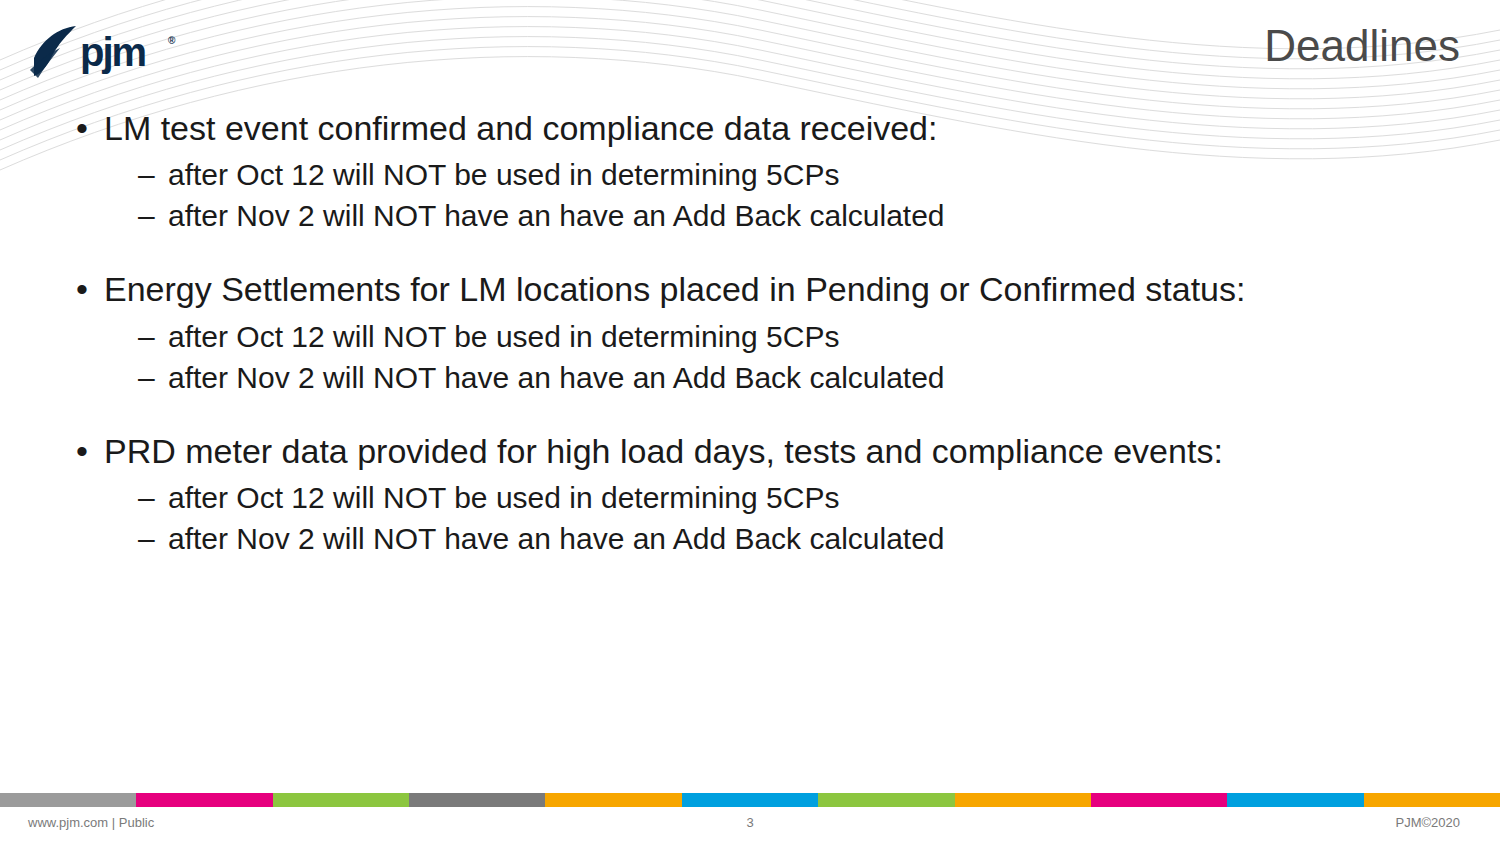pjm ®
Deadlines
LM test event confirmed and compliance data received:
after Oct 12 will NOT be used in determining 5CPs
after Nov 2 will NOT have an have an Add Back calculated
Energy Settlements for LM locations placed in Pending or Confirmed status:
after Oct 12 will NOT be used in determining 5CPs
after Nov 2 will NOT have an have an Add Back calculated
PRD meter data provided for high load days, tests and compliance events:
after Oct 12 will NOT be used in determining 5CPs
after Nov 2 will NOT have an have an Add Back calculated
www.pjm.com | Public
3
PJM©2020